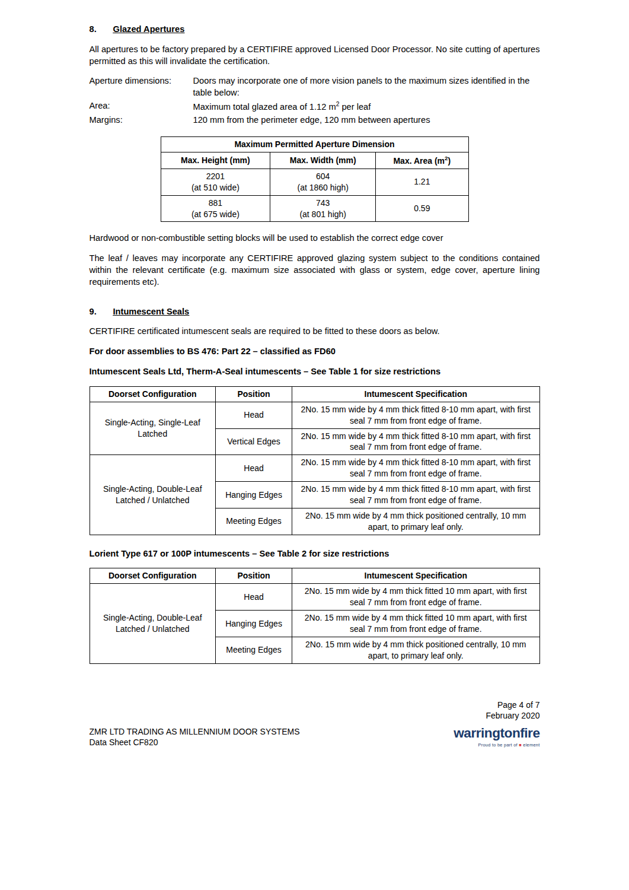8. Glazed Apertures
All apertures to be factory prepared by a CERTIFIRE approved Licensed Door Processor. No site cutting of apertures permitted as this will invalidate the certification.
Aperture dimensions:
Doors may incorporate one of more vision panels to the maximum sizes identified in the table below:
Area:
Maximum total glazed area of 1.12 m2 per leaf
Margins:
120 mm from the perimeter edge, 120 mm between apertures
| Maximum Permitted Aperture Dimension |
| --- |
| Max. Height (mm) | Max. Width (mm) | Max. Area (m 2 ) |
| 2201 (at 510 wide) | 604 (at 1860 high) | 1.21 |
| 881 (at 675 wide) | 743 (at 801 high) | 0.59 |
Hardwood or non-combustible setting blocks will be used to establish the correct edge cover
The leaf / leaves may incorporate any CERTIFIRE approved glazing system subject to the conditions contained within the relevant certificate (e.g. maximum size associated with glass or system, edge cover, aperture lining requirements etc).
9. Intumescent Seals
CERTIFIRE certificated intumescent seals are required to be fitted to these doors as below.
For door assemblies to BS 476: Part 22 – classified as FD60
Intumescent Seals Ltd, Therm-A-Seal intumescents – See Table 1 for size restrictions
| Doorset Configuration | Position | Intumescent Specification |
| --- | --- | --- |
| Single-Acting, Single-Leaf Latched | Head | 2No. 15 mm wide by 4 mm thick fitted 8-10 mm apart, with first seal 7 mm from front edge of frame. |
| Vertical Edges | 2No. 15 mm wide by 4 mm thick fitted 8-10 mm apart, with first seal 7 mm from front edge of frame. |
| Single-Acting, Double-Leaf Latched / Unlatched | Head | 2No. 15 mm wide by 4 mm thick fitted 8-10 mm apart, with first seal 7 mm from front edge of frame. |
| Hanging Edges | 2No. 15 mm wide by 4 mm thick fitted 8-10 mm apart, with first seal 7 mm from front edge of frame. |
| Meeting Edges | 2No. 15 mm wide by 4 mm thick positioned centrally, 10 mm apart, to primary leaf only. |
Lorient Type 617 or 100P intumescents – See Table 2 for size restrictions
| Doorset Configuration | Position | Intumescent Specification |
| --- | --- | --- |
| Single-Acting, Double-Leaf Latched / Unlatched | Head | 2No. 15 mm wide by 4 mm thick fitted 10 mm apart, with first seal 7 mm from front edge of frame. |
| Hanging Edges | 2No. 15 mm wide by 4 mm thick fitted 10 mm apart, with first seal 7 mm from front edge of frame. |
| Meeting Edges | 2No. 15 mm wide by 4 mm thick positioned centrally, 10 mm apart, to primary leaf only. |
ZMR LTD TRADING AS MILLENNIUM DOOR SYSTEMS
Data Sheet CF820
Page 4 of 7
February 2020
warringtonfire
Proud to be part of ■ element